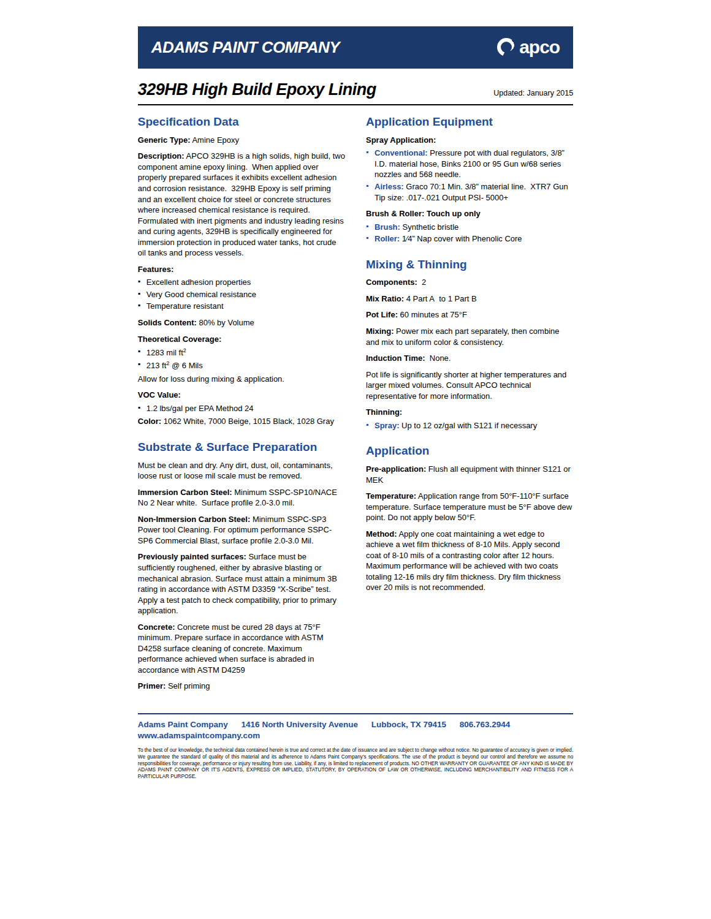ADAMS PAINT COMPANY
apco
329HB High Build Epoxy Lining
Updated: January 2015
Specification Data
Generic Type: Amine Epoxy
Description: APCO 329HB is a high solids, high build, two component amine epoxy lining. When applied over properly prepared surfaces it exhibits excellent adhesion and corrosion resistance. 329HB Epoxy is self priming and an excellent choice for steel or concrete structures where increased chemical resistance is required. Formulated with inert pigments and industry leading resins and curing agents, 329HB is specifically engineered for immersion protection in produced water tanks, hot crude oil tanks and process vessels.
Features:
Excellent adhesion properties
Very Good chemical resistance
Temperature resistant
Solids Content: 80% by Volume
Theoretical Coverage:
1283 mil ft2
213 ft2 @ 6 Mils
Allow for loss during mixing & application.
VOC Value:
1.2 lbs/gal per EPA Method 24
Color: 1062 White, 7000 Beige, 1015 Black, 1028 Gray
Substrate & Surface Preparation
Must be clean and dry. Any dirt, dust, oil, contaminants, loose rust or loose mil scale must be removed.
Immersion Carbon Steel: Minimum SSPC-SP10/NACE No 2 Near white. Surface profile 2.0-3.0 mil.
Non-Immersion Carbon Steel: Minimum SSPC-SP3 Power tool Cleaning. For optimum performance SSPC- SP6 Commercial Blast, surface profile 2.0-3.0 Mil.
Previously painted surfaces: Surface must be sufficiently roughened, either by abrasive blasting or mechanical abrasion. Surface must attain a minimum 3B rating in accordance with ASTM D3359 “X-Scribe” test. Apply a test patch to check compatibility, prior to primary application.
Concrete: Concrete must be cured 28 days at 75°F minimum. Prepare surface in accordance with ASTM D4258 surface cleaning of concrete. Maximum performance achieved when surface is abraded in accordance with ASTM D4259
Primer: Self priming
Application Equipment
Spray Application:
Conventional: Pressure pot with dual regulators, 3/8” I.D. material hose, Binks 2100 or 95 Gun w/68 series nozzles and 568 needle.
Airless: Graco 70:1 Min. 3/8” material line. XTR7 Gun Tip size: .017-.021 Output PSI- 5000+
Brush & Roller: Touch up only
Brush: Synthetic bristle
Roller: 1⁄4” Nap cover with Phenolic Core
Mixing & Thinning
Components: 2
Mix Ratio: 4 Part A to 1 Part B
Pot Life: 60 minutes at 75°F
Mixing: Power mix each part separately, then combine and mix to uniform color & consistency.
Induction Time: None.
Pot life is significantly shorter at higher temperatures and larger mixed volumes. Consult APCO technical representative for more information.
Thinning:
Spray: Up to 12 oz/gal with S121 if necessary
Application
Pre-application: Flush all equipment with thinner S121 or MEK
Temperature: Application range from 50°F-110°F surface temperature. Surface temperature must be 5°F above dew point. Do not apply below 50°F.
Method: Apply one coat maintaining a wet edge to achieve a wet film thickness of 8-10 Mils. Apply second coat of 8-10 mils of a contrasting color after 12 hours. Maximum performance will be achieved with two coats totaling 12-16 mils dry film thickness. Dry film thickness over 20 mils is not recommended.
Adams Paint Company 1416 North University Avenue Lubbock, TX 79415 806.763.2944 www.adamspaintcompany.com
To the best of our knowledge, the technical data contained herein is true and correct at the date of issuance and are subject to change without notice. No guarantee of accuracy is given or implied. We guarantee the standard of quality of this material and its adherence to Adams Paint Company’s specifications. The use of the product is beyond our control and therefore we assume no responsibilities for coverage, performance or injury resulting from use. Liability, if any, is limited to replacement of products. NO OTHER WARRANTY OR GUARANTEE OF ANY KIND IS MADE BY ADAMS PAINT COMPANY OR IT’S AGENTS, EXPRESS OR IMPLIED, STATUTORY, BY OPERATION OF LAW OR OTHERWISE, INCLUDING MERCHANTIBILITY AND FITNESS FOR A PARTICULAR PURPOSE.